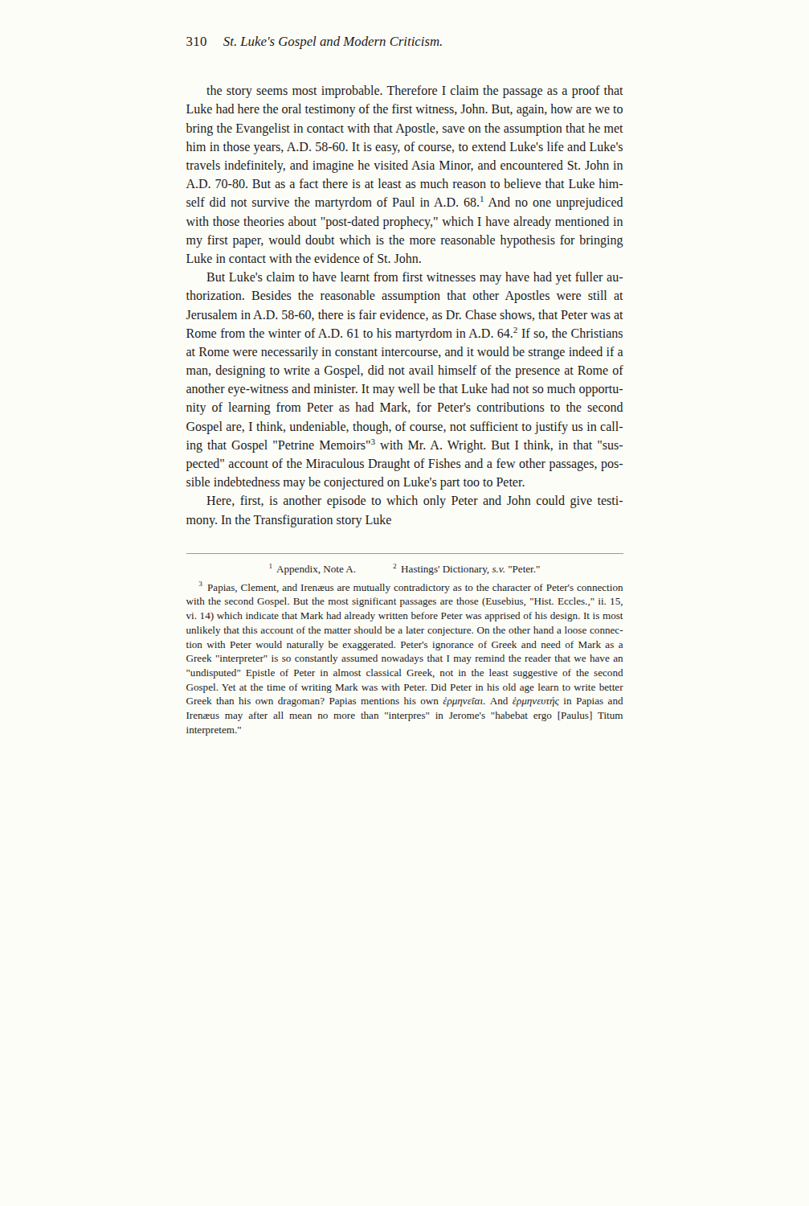310 St. Luke's Gospel and Modern Criticism.
the story seems most improbable. Therefore I claim the passage as a proof that Luke had here the oral testimony of the first witness, John. But, again, how are we to bring the Evangelist in contact with that Apostle, save on the assumption that he met him in those years, A.D. 58-60. It is easy, of course, to extend Luke's life and Luke's travels indefinitely, and imagine he visited Asia Minor, and encountered St. John in A.D. 70-80. But as a fact there is at least as much reason to believe that Luke himself did not survive the martyrdom of Paul in A.D. 68.1 And no one unprejudiced with those theories about "post-dated prophecy," which I have already mentioned in my first paper, would doubt which is the more reasonable hypothesis for bringing Luke in contact with the evidence of St. John.
But Luke's claim to have learnt from first witnesses may have had yet fuller authorization. Besides the reasonable assumption that other Apostles were still at Jerusalem in A.D. 58-60, there is fair evidence, as Dr. Chase shows, that Peter was at Rome from the winter of A.D. 61 to his martyrdom in A.D. 64.2 If so, the Christians at Rome were necessarily in constant intercourse, and it would be strange indeed if a man, designing to write a Gospel, did not avail himself of the presence at Rome of another eye-witness and minister. It may well be that Luke had not so much opportunity of learning from Peter as had Mark, for Peter's contributions to the second Gospel are, I think, undeniable, though, of course, not sufficient to justify us in calling that Gospel "Petrine Memoirs"3 with Mr. A. Wright. But I think, in that "suspected" account of the Miraculous Draught of Fishes and a few other passages, possible indebtedness may be conjectured on Luke's part too to Peter.
Here, first, is another episode to which only Peter and John could give testimony. In the Transfiguration story Luke
1 Appendix, Note A.
2 Hastings' Dictionary, s.v. "Peter."
3 Papias, Clement, and Irenæus are mutually contradictory as to the character of Peter's connection with the second Gospel. But the most significant passages are those (Eusebius, "Hist. Eccles.," ii. 15, vi. 14) which indicate that Mark had already written before Peter was apprised of his design. It is most unlikely that this account of the matter should be a later conjecture. On the other hand a loose connection with Peter would naturally be exaggerated. Peter's ignorance of Greek and need of Mark as a Greek "interpreter" is so constantly assumed nowadays that I may remind the reader that we have an "undisputed" Epistle of Peter in almost classical Greek, not in the least suggestive of the second Gospel. Yet at the time of writing Mark was with Peter. Did Peter in his old age learn to write better Greek than his own dragoman? Papias mentions his own ἑρμηνεῖαι. And ἑρμηνευτής in Papias and Irenæus may after all mean no more than "interpres" in Jerome's "habebat ergo [Paulus] Titum interpretem."